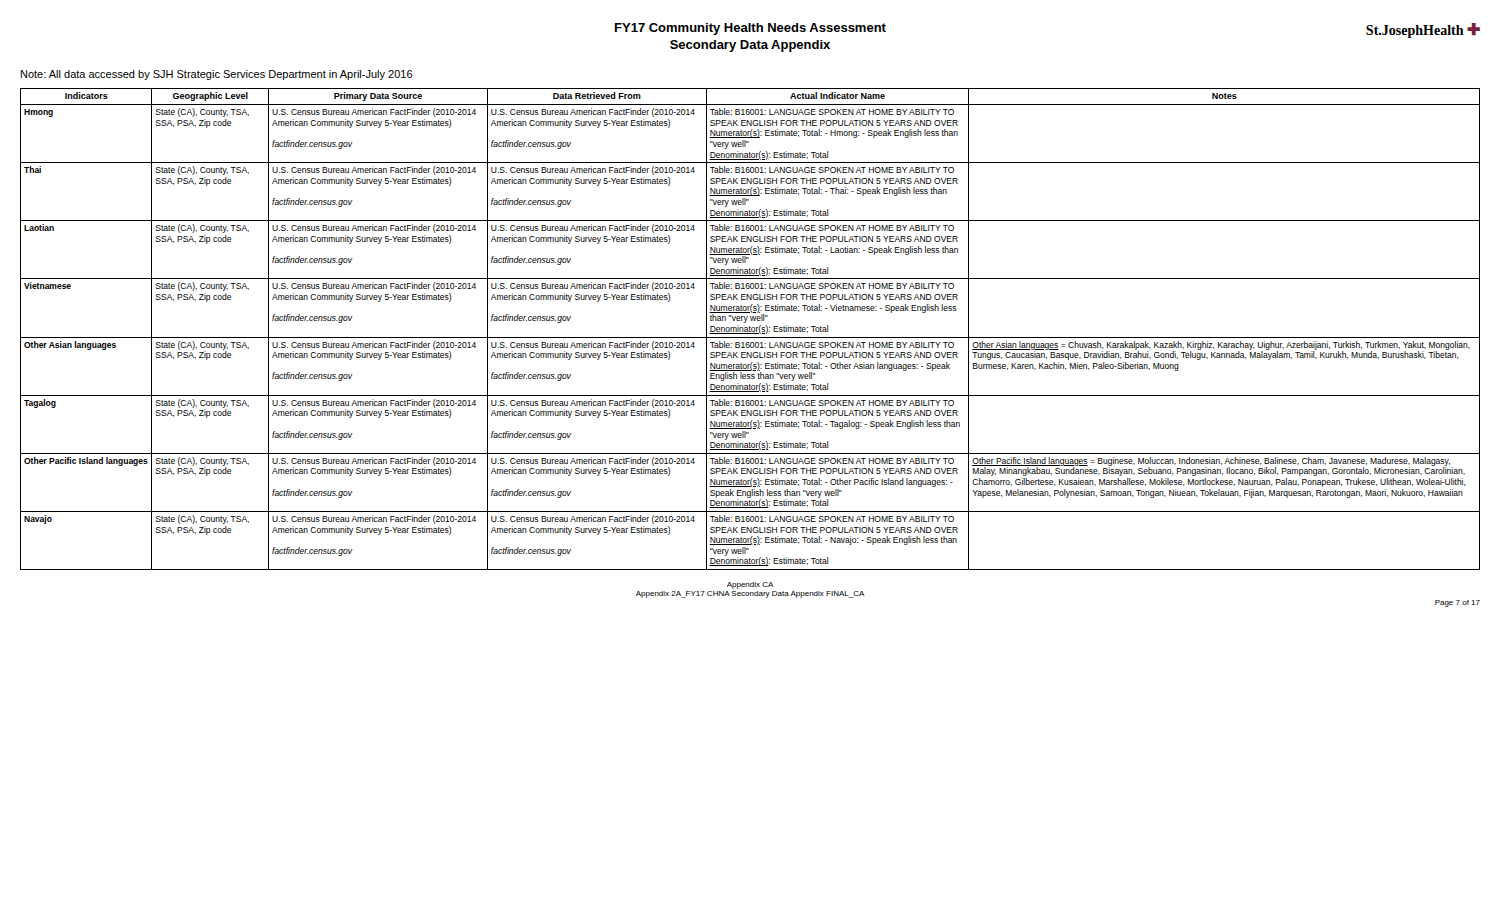St.JosephHealth ✚
FY17 Community Health Needs Assessment
Secondary Data Appendix
Note: All data accessed by SJH Strategic Services Department in April-July 2016
| Indicators | Geographic Level | Primary Data Source | Data Retrieved From | Actual Indicator Name | Notes |
| --- | --- | --- | --- | --- | --- |
| Hmong | State (CA), County, TSA, SSA, PSA, Zip code | U.S. Census Bureau American FactFinder (2010-2014 American Community Survey 5-Year Estimates) factfinder.census.gov | U.S. Census Bureau American FactFinder (2010-2014 American Community Survey 5-Year Estimates) factfinder.census.gov | Table: B16001: LANGUAGE SPOKEN AT HOME BY ABILITY TO SPEAK ENGLISH FOR THE POPULATION 5 YEARS AND OVER Numerator(s) : Estimate; Total: - Hmong: - Speak English less than "very well" Denominator(s) : Estimate; Total | |
| Thai | State (CA), County, TSA, SSA, PSA, Zip code | U.S. Census Bureau American FactFinder (2010-2014 American Community Survey 5-Year Estimates) factfinder.census.gov | U.S. Census Bureau American FactFinder (2010-2014 American Community Survey 5-Year Estimates) factfinder.census.gov | Table: B16001: LANGUAGE SPOKEN AT HOME BY ABILITY TO SPEAK ENGLISH FOR THE POPULATION 5 YEARS AND OVER Numerator(s) : Estimate; Total: - Thai: - Speak English less than "very well" Denominator(s) : Estimate; Total | |
| Laotian | State (CA), County, TSA, SSA, PSA, Zip code | U.S. Census Bureau American FactFinder (2010-2014 American Community Survey 5-Year Estimates) factfinder.census.gov | U.S. Census Bureau American FactFinder (2010-2014 American Community Survey 5-Year Estimates) factfinder.census.gov | Table: B16001: LANGUAGE SPOKEN AT HOME BY ABILITY TO SPEAK ENGLISH FOR THE POPULATION 5 YEARS AND OVER Numerator(s) : Estimate; Total: - Laotian: - Speak English less than "very well" Denominator(s) : Estimate; Total | |
| Vietnamese | State (CA), County, TSA, SSA, PSA, Zip code | U.S. Census Bureau American FactFinder (2010-2014 American Community Survey 5-Year Estimates) factfinder.census.gov | U.S. Census Bureau American FactFinder (2010-2014 American Community Survey 5-Year Estimates) factfinder.census.gov | Table: B16001: LANGUAGE SPOKEN AT HOME BY ABILITY TO SPEAK ENGLISH FOR THE POPULATION 5 YEARS AND OVER Numerator(s) : Estimate; Total: - Vietnamese: - Speak English less than "very well" Denominator(s) : Estimate; Total | |
| Other Asian languages | State (CA), County, TSA, SSA, PSA, Zip code | U.S. Census Bureau American FactFinder (2010-2014 American Community Survey 5-Year Estimates) factfinder.census.gov | U.S. Census Bureau American FactFinder (2010-2014 American Community Survey 5-Year Estimates) factfinder.census.gov | Table: B16001: LANGUAGE SPOKEN AT HOME BY ABILITY TO SPEAK ENGLISH FOR THE POPULATION 5 YEARS AND OVER Numerator(s) : Estimate; Total: - Other Asian languages: - Speak English less than "very well" Denominator(s) : Estimate; Total | Other Asian languages = Chuvash, Karakalpak, Kazakh, Kirghiz, Karachay, Uighur, Azerbaijani, Turkish, Turkmen, Yakut, Mongolian, Tungus, Caucasian, Basque, Dravidian, Brahui, Gondi, Telugu, Kannada, Malayalam, Tamil, Kurukh, Munda, Burushaski, Tibetan, Burmese, Karen, Kachin, Mien, Paleo-Siberian, Muong |
| Tagalog | State (CA), County, TSA, SSA, PSA, Zip code | U.S. Census Bureau American FactFinder (2010-2014 American Community Survey 5-Year Estimates) factfinder.census.gov | U.S. Census Bureau American FactFinder (2010-2014 American Community Survey 5-Year Estimates) factfinder.census.gov | Table: B16001: LANGUAGE SPOKEN AT HOME BY ABILITY TO SPEAK ENGLISH FOR THE POPULATION 5 YEARS AND OVER Numerator(s) : Estimate; Total: - Tagalog: - Speak English less than "very well" Denominator(s) : Estimate; Total | |
| Other Pacific Island languages | State (CA), County, TSA, SSA, PSA, Zip code | U.S. Census Bureau American FactFinder (2010-2014 American Community Survey 5-Year Estimates) factfinder.census.gov | U.S. Census Bureau American FactFinder (2010-2014 American Community Survey 5-Year Estimates) factfinder.census.gov | Table: B16001: LANGUAGE SPOKEN AT HOME BY ABILITY TO SPEAK ENGLISH FOR THE POPULATION 5 YEARS AND OVER Numerator(s) : Estimate; Total: - Other Pacific Island languages: - Speak English less than "very well" Denominator(s) : Estimate; Total | Other Pacific Island languages = Buginese, Moluccan, Indonesian, Achinese, Balinese, Cham, Javanese, Madurese, Malagasy, Malay, Minangkabau, Sundanese, Bisayan, Sebuano, Pangasinan, Ilocano, Bikol, Pampangan, Gorontalo, Micronesian, Carolinian, Chamorro, Gilbertese, Kusaiean, Marshallese, Mokilese, Mortlockese, Nauruan, Palau, Ponapean, Trukese, Ulithean, Woleai-Ulithi, Yapese, Melanesian, Polynesian, Samoan, Tongan, Niuean, Tokelauan, Fijian, Marquesan, Rarotongan, Maori, Nukuoro, Hawaiian |
| Navajo | State (CA), County, TSA, SSA, PSA, Zip code | U.S. Census Bureau American FactFinder (2010-2014 American Community Survey 5-Year Estimates) factfinder.census.gov | U.S. Census Bureau American FactFinder (2010-2014 American Community Survey 5-Year Estimates) factfinder.census.gov | Table: B16001: LANGUAGE SPOKEN AT HOME BY ABILITY TO SPEAK ENGLISH FOR THE POPULATION 5 YEARS AND OVER Numerator(s) : Estimate; Total: - Navajo: - Speak English less than "very well" Denominator(s) : Estimate; Total | |
Appendix CA
Appendix 2A_FY17 CHNA Secondary Data Appendix FINAL_CA Page 7 of 17